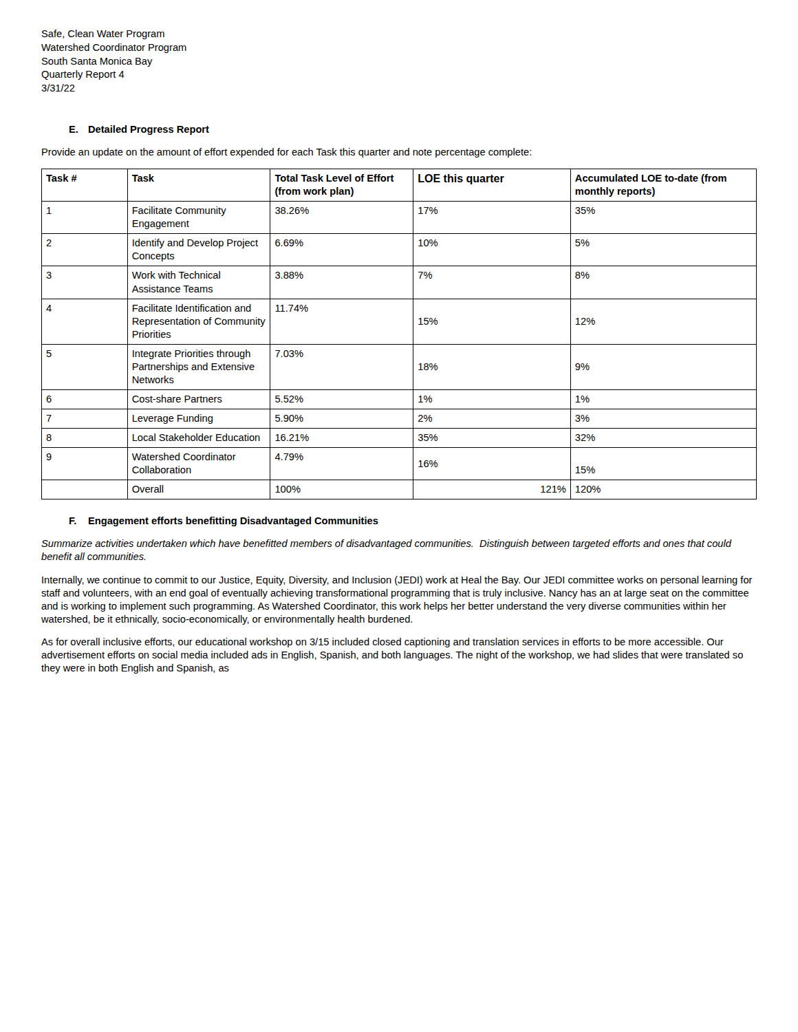Safe, Clean Water Program
Watershed Coordinator Program
South Santa Monica Bay
Quarterly Report 4
3/31/22
E. Detailed Progress Report
Provide an update on the amount of effort expended for each Task this quarter and note percentage complete:
| Task # | Task | Total Task Level of Effort (from work plan) | LOE this quarter | Accumulated LOE to-date (from monthly reports) |
| --- | --- | --- | --- | --- |
| 1 | Facilitate Community Engagement | 38.26% | 17% | 35% |
| 2 | Identify and Develop Project Concepts | 6.69% | 10% | 5% |
| 3 | Work with Technical Assistance Teams | 3.88% | 7% | 8% |
| 4 | Facilitate Identification and Representation of Community Priorities | 11.74% | 15% | 12% |
| 5 | Integrate Priorities through Partnerships and Extensive Networks | 7.03% | 18% | 9% |
| 6 | Cost-share Partners | 5.52% | 1% | 1% |
| 7 | Leverage Funding | 5.90% | 2% | 3% |
| 8 | Local Stakeholder Education | 16.21% | 35% | 32% |
| 9 | Watershed Coordinator Collaboration | 4.79% | 16% | 15% |
| | Overall | 100% | 121% | 120% |
F. Engagement efforts benefitting Disadvantaged Communities
Summarize activities undertaken which have benefitted members of disadvantaged communities. Distinguish between targeted efforts and ones that could benefit all communities.
Internally, we continue to commit to our Justice, Equity, Diversity, and Inclusion (JEDI) work at Heal the Bay. Our JEDI committee works on personal learning for staff and volunteers, with an end goal of eventually achieving transformational programming that is truly inclusive. Nancy has an at large seat on the committee and is working to implement such programming. As Watershed Coordinator, this work helps her better understand the very diverse communities within her watershed, be it ethnically, socio-economically, or environmentally health burdened.
As for overall inclusive efforts, our educational workshop on 3/15 included closed captioning and translation services in efforts to be more accessible. Our advertisement efforts on social media included ads in English, Spanish, and both languages. The night of the workshop, we had slides that were translated so they were in both English and Spanish, as